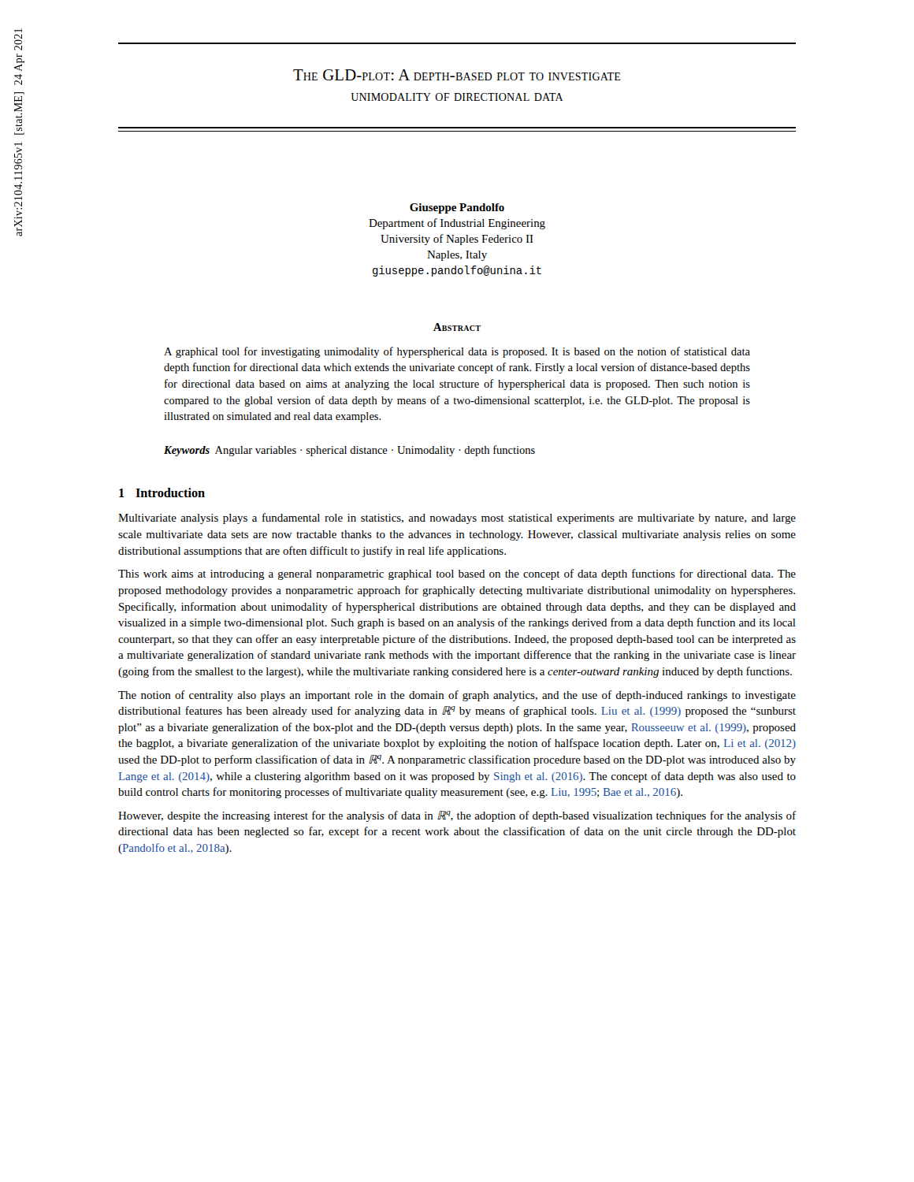arXiv:2104.11965v1 [stat.ME] 24 Apr 2021
The GLD-plot: A depth-based plot to investigate
unimodality of directional data
Giuseppe Pandolfo
Department of Industrial Engineering
University of Naples Federico II
Naples, Italy
giuseppe.pandolfo@unina.it
Abstract
A graphical tool for investigating unimodality of hyperspherical data is proposed. It is based on the notion of statistical data depth function for directional data which extends the univariate concept of rank. Firstly a local version of distance-based depths for directional data based on aims at analyzing the local structure of hyperspherical data is proposed. Then such notion is compared to the global version of data depth by means of a two-dimensional scatterplot, i.e. the GLD-plot. The proposal is illustrated on simulated and real data examples.
Keywords Angular variables · spherical distance · Unimodality · depth functions
1 Introduction
Multivariate analysis plays a fundamental role in statistics, and nowadays most statistical experiments are multivariate by nature, and large scale multivariate data sets are now tractable thanks to the advances in technology. However, classical multivariate analysis relies on some distributional assumptions that are often difficult to justify in real life applications.
This work aims at introducing a general nonparametric graphical tool based on the concept of data depth functions for directional data. The proposed methodology provides a nonparametric approach for graphically detecting multivariate distributional unimodality on hyperspheres. Specifically, information about unimodality of hyperspherical distributions are obtained through data depths, and they can be displayed and visualized in a simple two-dimensional plot. Such graph is based on an analysis of the rankings derived from a data depth function and its local counterpart, so that they can offer an easy interpretable picture of the distributions. Indeed, the proposed depth-based tool can be interpreted as a multivariate generalization of standard univariate rank methods with the important difference that the ranking in the univariate case is linear (going from the smallest to the largest), while the multivariate ranking considered here is a center-outward ranking induced by depth functions.
The notion of centrality also plays an important role in the domain of graph analytics, and the use of depth-induced rankings to investigate distributional features has been already used for analyzing data in ℝq by means of graphical tools. Liu et al. (1999) proposed the “sunburst plot” as a bivariate generalization of the box-plot and the DD-(depth versus depth) plots. In the same year, Rousseeuw et al. (1999), proposed the bagplot, a bivariate generalization of the univariate boxplot by exploiting the notion of halfspace location depth. Later on, Li et al. (2012) used the DD-plot to perform classification of data in ℝq. A nonparametric classification procedure based on the DD-plot was introduced also by Lange et al. (2014), while a clustering algorithm based on it was proposed by Singh et al. (2016). The concept of data depth was also used to build control charts for monitoring processes of multivariate quality measurement (see, e.g. Liu, 1995; Bae et al., 2016).
However, despite the increasing interest for the analysis of data in ℝq, the adoption of depth-based visualization techniques for the analysis of directional data has been neglected so far, except for a recent work about the classification of data on the unit circle through the DD-plot (Pandolfo et al., 2018a).